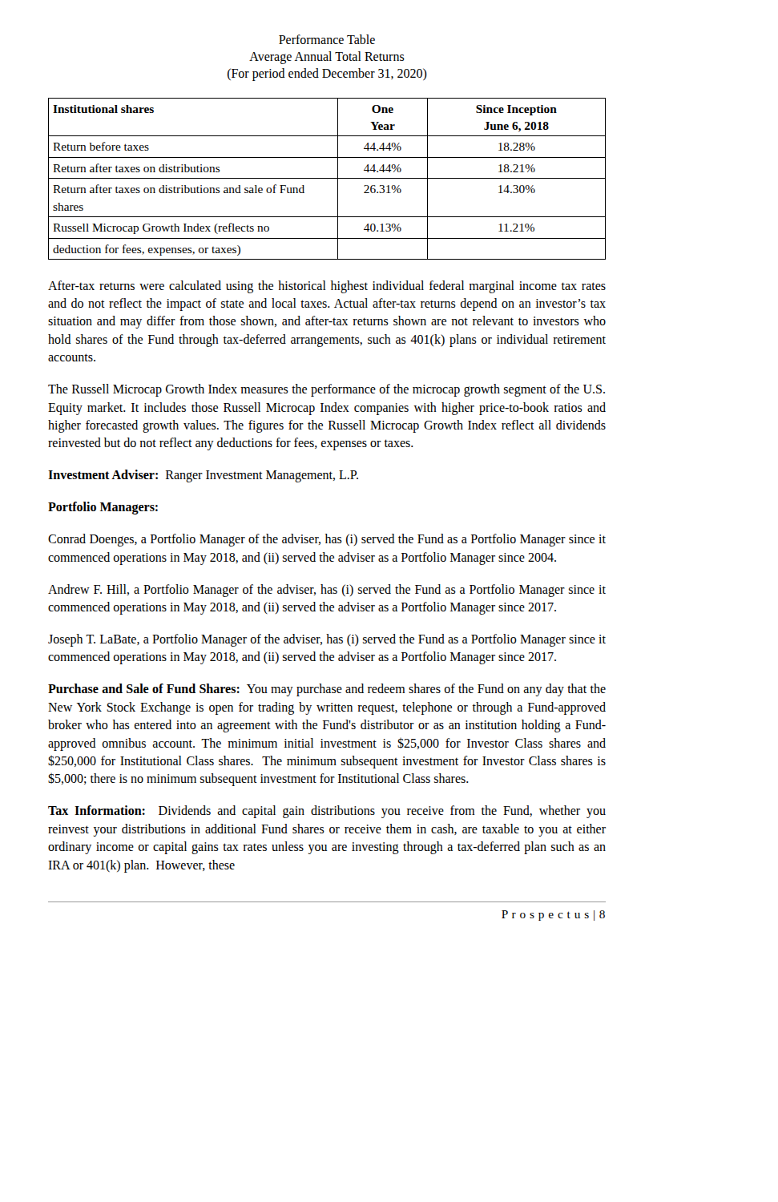Performance Table
Average Annual Total Returns
(For period ended December 31, 2020)
| Institutional shares | One Year | Since Inception June 6, 2018 |
| --- | --- | --- |
| Return before taxes | 44.44% | 18.28% |
| Return after taxes on distributions | 44.44% | 18.21% |
| Return after taxes on distributions and sale of Fund shares | 26.31% | 14.30% |
| Russell Microcap Growth Index (reflects no | 40.13% | 11.21% |
| deduction for fees, expenses, or taxes) | | |
After-tax returns were calculated using the historical highest individual federal marginal income tax rates and do not reflect the impact of state and local taxes. Actual after-tax returns depend on an investor’s tax situation and may differ from those shown, and after-tax returns shown are not relevant to investors who hold shares of the Fund through tax-deferred arrangements, such as 401(k) plans or individual retirement accounts.
The Russell Microcap Growth Index measures the performance of the microcap growth segment of the U.S. Equity market. It includes those Russell Microcap Index companies with higher price-to-book ratios and higher forecasted growth values. The figures for the Russell Microcap Growth Index reflect all dividends reinvested but do not reflect any deductions for fees, expenses or taxes.
Investment Adviser: Ranger Investment Management, L.P.
Portfolio Managers:
Conrad Doenges, a Portfolio Manager of the adviser, has (i) served the Fund as a Portfolio Manager since it commenced operations in May 2018, and (ii) served the adviser as a Portfolio Manager since 2004.
Andrew F. Hill, a Portfolio Manager of the adviser, has (i) served the Fund as a Portfolio Manager since it commenced operations in May 2018, and (ii) served the adviser as a Portfolio Manager since 2017.
Joseph T. LaBate, a Portfolio Manager of the adviser, has (i) served the Fund as a Portfolio Manager since it commenced operations in May 2018, and (ii) served the adviser as a Portfolio Manager since 2017.
Purchase and Sale of Fund Shares: You may purchase and redeem shares of the Fund on any day that the New York Stock Exchange is open for trading by written request, telephone or through a Fund-approved broker who has entered into an agreement with the Fund's distributor or as an institution holding a Fund-approved omnibus account. The minimum initial investment is $25,000 for Investor Class shares and $250,000 for Institutional Class shares. The minimum subsequent investment for Investor Class shares is $5,000; there is no minimum subsequent investment for Institutional Class shares.
Tax Information: Dividends and capital gain distributions you receive from the Fund, whether you reinvest your distributions in additional Fund shares or receive them in cash, are taxable to you at either ordinary income or capital gains tax rates unless you are investing through a tax-deferred plan such as an IRA or 401(k) plan. However, these
P r o s p e c t u s | 8